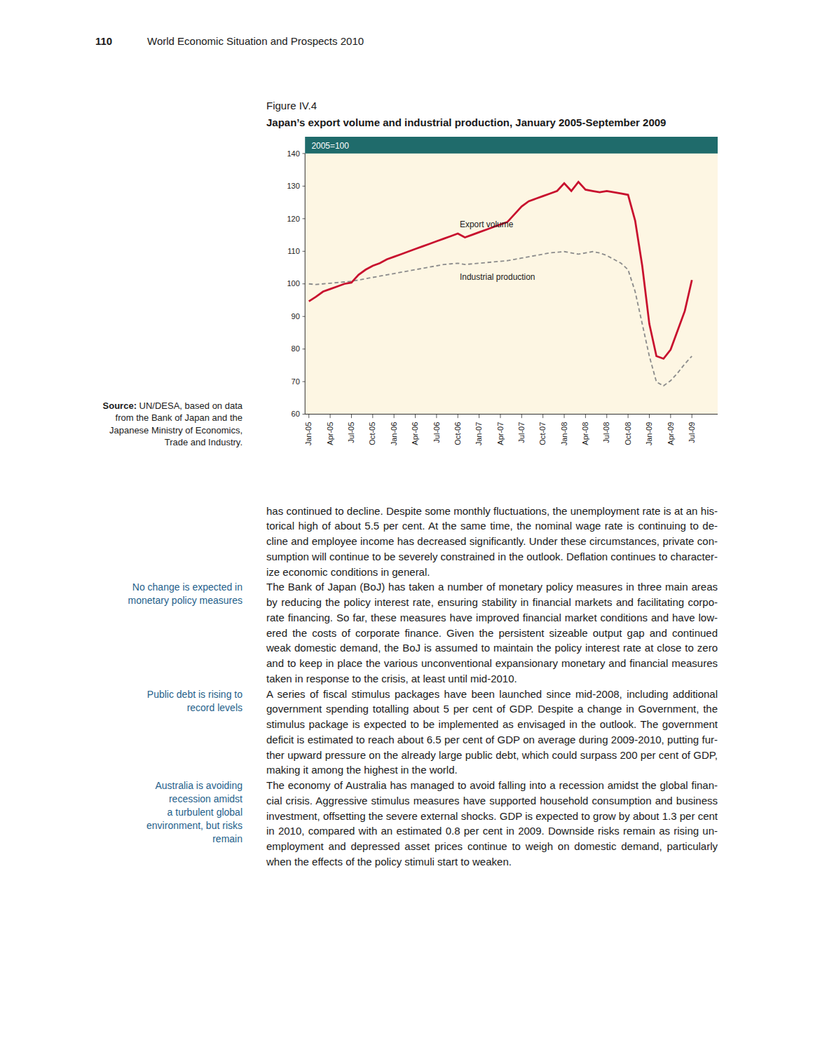110
World Economic Situation and Prospects 2010
Source: UN/DESA, based on data from the Bank of Japan and the Japanese Ministry of Economics, Trade and Industry.
Figure IV.4
Japan’s export volume and industrial production, January 2005-September 2009
2005=100 140 130 120 110 100 90 80 70 60 Jan-05 Apr-05 Jul-05 Oct-05 Jan-06 Apr-06 Jul-06 Oct-06 Jan-07 Apr-07 Jul-07 Oct-07 Jan-08 Apr-08 Jul-08 Oct-08 Jan-09 Apr-09 Jul-09 Export volume Industrial production
has continued to decline. Despite some monthly fluctuations, the unemployment rate is at an historical high of about 5.5 per cent. At the same time, the nominal wage rate is continuing to decline and employee income has decreased significantly. Under these circumstances, private consumption will continue to be severely constrained in the outlook. Deflation continues to characterize economic conditions in general.
No change is expected in
monetary policy measures
The Bank of Japan (BoJ) has taken a number of monetary policy measures in three main areas by reducing the policy interest rate, ensuring stability in financial markets and facilitating corporate financing. So far, these measures have improved financial market conditions and have lowered the costs of corporate finance. Given the persistent sizeable output gap and continued weak domestic demand, the BoJ is assumed to maintain the policy interest rate at close to zero and to keep in place the various unconventional expansionary monetary and financial measures taken in response to the crisis, at least until mid-2010.
Public debt is rising to
record levels
A series of fiscal stimulus packages have been launched since mid-2008, including additional government spending totalling about 5 per cent of GDP. Despite a change in Government, the stimulus package is expected to be implemented as envisaged in the outlook. The government deficit is estimated to reach about 6.5 per cent of GDP on average during 2009-2010, putting further upward pressure on the already large public debt, which could surpass 200 per cent of GDP, making it among the highest in the world.
Australia is avoiding
recession amidst
a turbulent global
environment, but risks
remain
The economy of Australia has managed to avoid falling into a recession amidst the global financial crisis. Aggressive stimulus measures have supported household consumption and business investment, offsetting the severe external shocks. GDP is expected to grow by about 1.3 per cent in 2010, compared with an estimated 0.8 per cent in 2009. Downside risks remain as rising unemployment and depressed asset prices continue to weigh on domestic demand, particularly when the effects of the policy stimuli start to weaken.